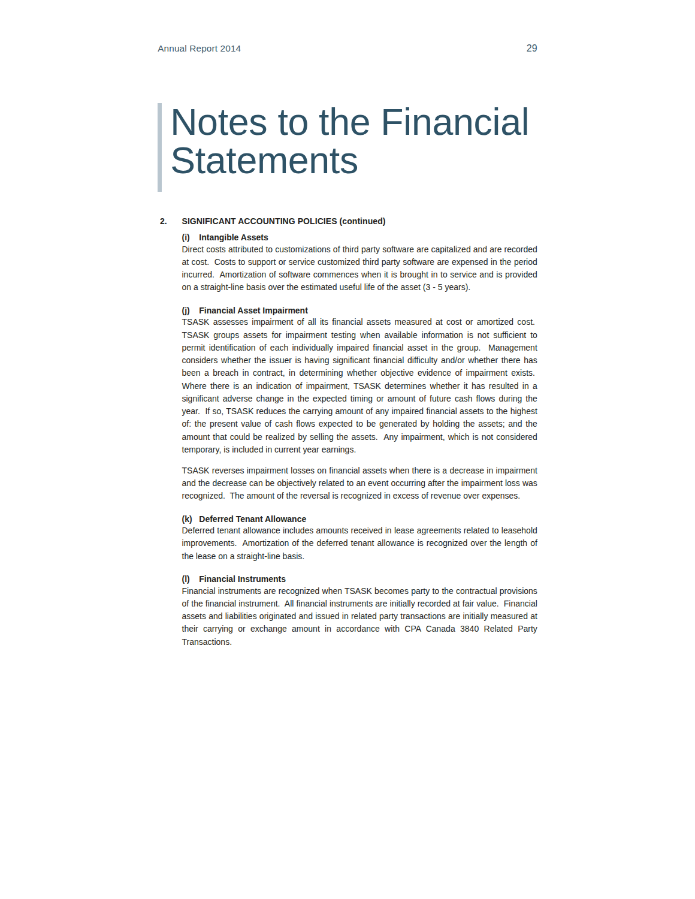Annual Report 2014 29
Notes to the Financial
Statements
2.
SIGNIFICANT ACCOUNTING POLICIES (continued)
(i) Intangible Assets
Direct costs attributed to customizations of third party software are capitalized and are recorded at cost. Costs to support or service customized third party software are expensed in the period incurred. Amortization of software commences when it is brought in to service and is provided on a straight-line basis over the estimated useful life of the asset (3 - 5 years).
(j) Financial Asset Impairment
TSASK assesses impairment of all its financial assets measured at cost or amortized cost. TSASK groups assets for impairment testing when available information is not sufficient to permit identification of each individually impaired financial asset in the group. Management considers whether the issuer is having significant financial difficulty and/or whether there has been a breach in contract, in determining whether objective evidence of impairment exists. Where there is an indication of impairment, TSASK determines whether it has resulted in a significant adverse change in the expected timing or amount of future cash flows during the year. If so, TSASK reduces the carrying amount of any impaired financial assets to the highest of: the present value of cash flows expected to be generated by holding the assets; and the amount that could be realized by selling the assets. Any impairment, which is not considered temporary, is included in current year earnings.
TSASK reverses impairment losses on financial assets when there is a decrease in impairment and the decrease can be objectively related to an event occurring after the impairment loss was recognized. The amount of the reversal is recognized in excess of revenue over expenses.
(k) Deferred Tenant Allowance
Deferred tenant allowance includes amounts received in lease agreements related to leasehold improvements. Amortization of the deferred tenant allowance is recognized over the length of the lease on a straight-line basis.
(l) Financial Instruments
Financial instruments are recognized when TSASK becomes party to the contractual provisions of the financial instrument. All financial instruments are initially recorded at fair value. Financial assets and liabilities originated and issued in related party transactions are initially measured at their carrying or exchange amount in accordance with CPA Canada 3840 Related Party Transactions.